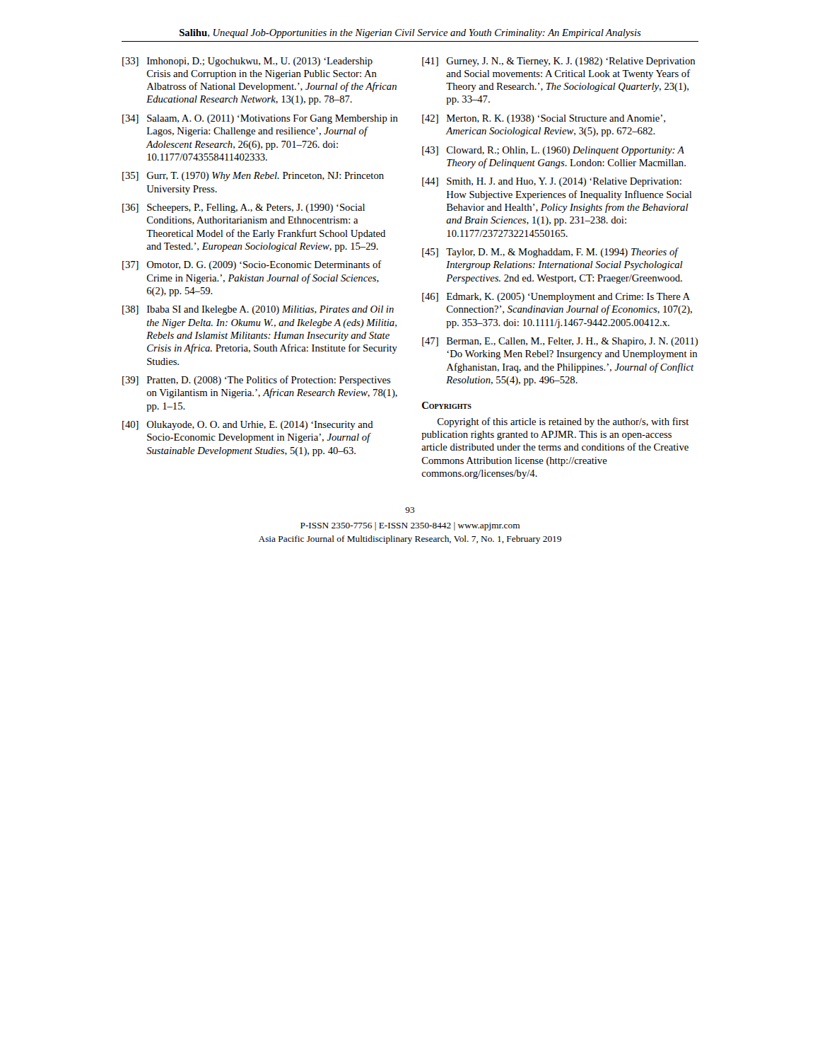Salihu, Unequal Job-Opportunities in the Nigerian Civil Service and Youth Criminality: An Empirical Analysis
[33] Imhonopi, D.; Ugochukwu, M., U. (2013) ‘Leadership Crisis and Corruption in the Nigerian Public Sector: An Albatross of National Development.’, Journal of the African Educational Research Network, 13(1), pp. 78–87.
[34] Salaam, A. O. (2011) ‘Motivations For Gang Membership in Lagos, Nigeria: Challenge and resilience’, Journal of Adolescent Research, 26(6), pp. 701–726. doi: 10.1177/0743558411402333.
[35] Gurr, T. (1970) Why Men Rebel. Princeton, NJ: Princeton University Press.
[36] Scheepers, P., Felling, A., & Peters, J. (1990) ‘Social Conditions, Authoritarianism and Ethnocentrism: a Theoretical Model of the Early Frankfurt School Updated and Tested.’, European Sociological Review, pp. 15–29.
[37] Omotor, D. G. (2009) ‘Socio-Economic Determinants of Crime in Nigeria.’, Pakistan Journal of Social Sciences, 6(2), pp. 54–59.
[38] Ibaba SI and Ikelegbe A. (2010) Militias, Pirates and Oil in the Niger Delta. In: Okumu W., and Ikelegbe A (eds) Militia, Rebels and Islamist Militants: Human Insecurity and State Crisis in Africa. Pretoria, South Africa: Institute for Security Studies.
[39] Pratten, D. (2008) ‘The Politics of Protection: Perspectives on Vigilantism in Nigeria.’, African Research Review, 78(1), pp. 1–15.
[40] Olukayode, O. O. and Urhie, E. (2014) ‘Insecurity and Socio-Economic Development in Nigeria’, Journal of Sustainable Development Studies, 5(1), pp. 40–63.
[41] Gurney, J. N., & Tierney, K. J. (1982) ‘Relative Deprivation and Social movements: A Critical Look at Twenty Years of Theory and Research.’, The Sociological Quarterly, 23(1), pp. 33–47.
[42] Merton, R. K. (1938) ‘Social Structure and Anomie’, American Sociological Review, 3(5), pp. 672–682.
[43] Cloward, R.; Ohlin, L. (1960) Delinquent Opportunity: A Theory of Delinquent Gangs. London: Collier Macmillan.
[44] Smith, H. J. and Huo, Y. J. (2014) ‘Relative Deprivation: How Subjective Experiences of Inequality Influence Social Behavior and Health’, Policy Insights from the Behavioral and Brain Sciences, 1(1), pp. 231–238. doi: 10.1177/2372732214550165.
[45] Taylor, D. M., & Moghaddam, F. M. (1994) Theories of Intergroup Relations: International Social Psychological Perspectives. 2nd ed. Westport, CT: Praeger/Greenwood.
[46] Edmark, K. (2005) ‘Unemployment and Crime: Is There A Connection?’, Scandinavian Journal of Economics, 107(2), pp. 353–373. doi: 10.1111/j.1467-9442.2005.00412.x.
[47] Berman, E., Callen, M., Felter, J. H., & Shapiro, J. N. (2011) ‘Do Working Men Rebel? Insurgency and Unemployment in Afghanistan, Iraq, and the Philippines.’, Journal of Conflict Resolution, 55(4), pp. 496–528.
Copyrights
Copyright of this article is retained by the author/s, with first publication rights granted to APJMR. This is an open-access article distributed under the terms and conditions of the Creative Commons Attribution license (http://creative commons.org/licenses/by/4.
93
P-ISSN 2350-7756 | E-ISSN 2350-8442 | www.apjmr.com
Asia Pacific Journal of Multidisciplinary Research, Vol. 7, No. 1, February 2019